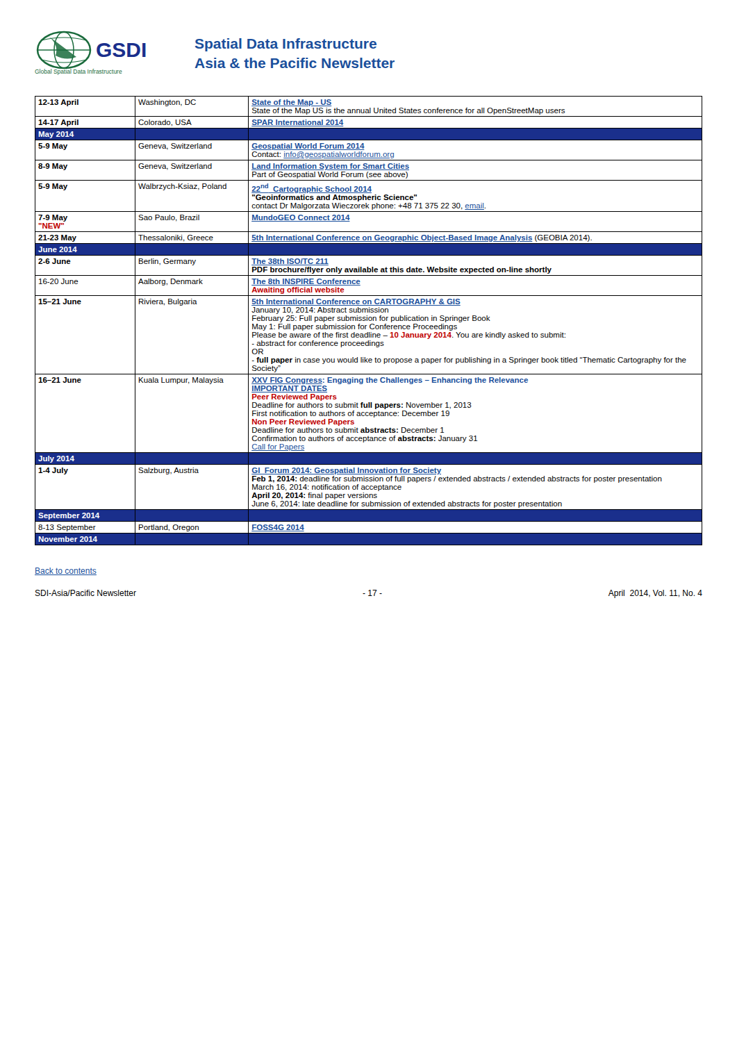GSDI Global Spatial Data Infrastructure
Spatial Data Infrastructure
Asia & the Pacific Newsletter
| 12-13 April | Washington, DC | State of the Map - US State of the Map US is the annual United States conference for all OpenStreetMap users |
| 14-17 April | Colorado, USA | SPAR International 2014 |
| May 2014 | | |
| 5-9 May | Geneva, Switzerland | Geospatial World Forum 2014 Contact: info@geospatialworldforum.org |
| 8-9 May | Geneva, Switzerland | Land Information System for Smart Cities Part of Geospatial World Forum (see above) |
| 5-9 May | Walbrzych-Ksiaz, Poland | 22 nd Cartographic School 2014 "Geoinformatics and Atmospheric Science" contact Dr Malgorzata Wieczorek phone: +48 71 375 22 30, email . |
| 7-9 May "NEW" | Sao Paulo, Brazil | MundoGEO Connect 2014 |
| 21-23 May | Thessaloniki, Greece | 5th International Conference on Geographic Object-Based Image Analysis (GEOBIA 2014). |
| June 2014 | | |
| 2-6 June | Berlin, Germany | The 38th ISO/TC 211 PDF brochure/flyer only available at this date. Website expected on-line shortly |
| 16-20 June | Aalborg, Denmark | The 8th INSPIRE Conference Awaiting official website |
| 15–21 June | Riviera, Bulgaria | 5th International Conference on CARTOGRAPHY & GIS January 10, 2014: Abstract submission February 25: Full paper submission for publication in Springer Book May 1: Full paper submission for Conference Proceedings Please be aware of the first deadline – 10 January 2014 . You are kindly asked to submit: - abstract for conference proceedings OR - full paper in case you would like to propose a paper for publishing in a Springer book titled “Thematic Cartography for the Society” |
| 16–21 June | Kuala Lumpur, Malaysia | XXV FIG Congress : Engaging the Challenges – Enhancing the Relevance IMPORTANT DATES Peer Reviewed Papers Deadline for authors to submit full papers: November 1, 2013 First notification to authors of acceptance: December 19 Non Peer Reviewed Papers Deadline for authors to submit abstracts: December 1 Confirmation to authors of acceptance of abstracts: January 31 Call for Papers |
| July 2014 | | |
| 1-4 July | Salzburg, Austria | GI_Forum 2014: Geospatial Innovation for Society Feb 1, 2014: deadline for submission of full papers / extended abstracts / extended abstracts for poster presentation March 16, 2014: notification of acceptance April 20, 2014: final paper versions June 6, 2014: late deadline for submission of extended abstracts for poster presentation |
| September 2014 | | |
| 8-13 September | Portland, Oregon | FOSS4G 2014 |
| November 2014 | | |
Back to contents
SDI-Asia/Pacific Newsletter - 17 - April 2014, Vol. 11, No. 4